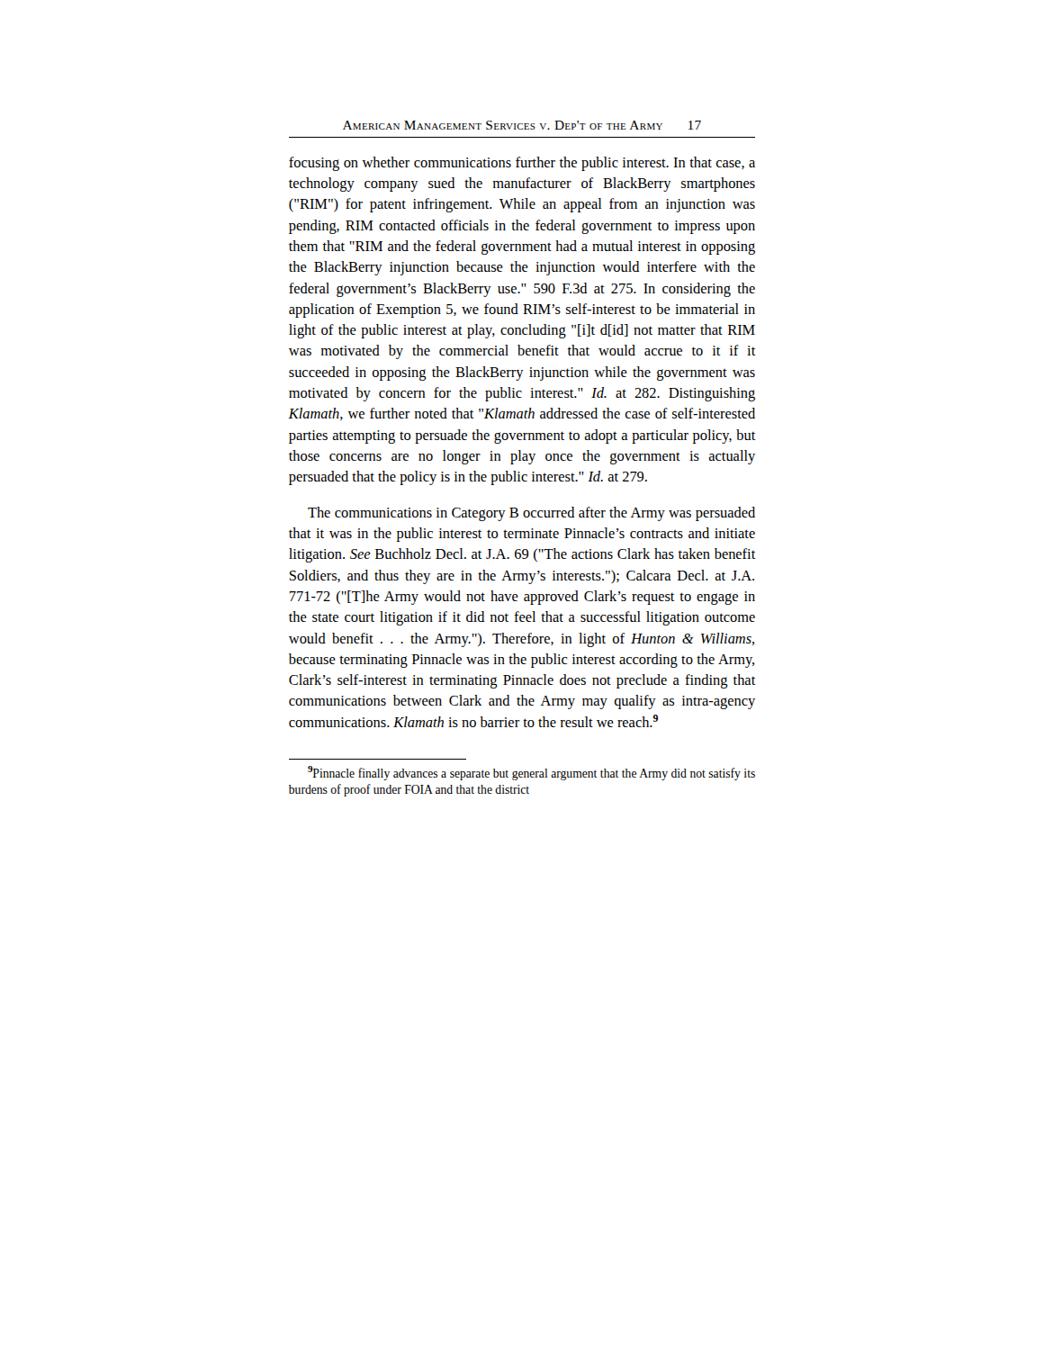American Management Services v. Dep't of the Army 17
focusing on whether communications further the public interest. In that case, a technology company sued the manufacturer of BlackBerry smartphones ("RIM") for patent infringement. While an appeal from an injunction was pending, RIM contacted officials in the federal government to impress upon them that "RIM and the federal government had a mutual interest in opposing the BlackBerry injunction because the injunction would interfere with the federal government’s BlackBerry use." 590 F.3d at 275. In considering the application of Exemption 5, we found RIM’s self-interest to be immaterial in light of the public interest at play, concluding "[i]t d[id] not matter that RIM was motivated by the commercial benefit that would accrue to it if it succeeded in opposing the BlackBerry injunction while the government was motivated by concern for the public interest." Id. at 282. Distinguishing Klamath, we further noted that "Klamath addressed the case of self-interested parties attempting to persuade the government to adopt a particular policy, but those concerns are no longer in play once the government is actually persuaded that the policy is in the public interest." Id. at 279.
The communications in Category B occurred after the Army was persuaded that it was in the public interest to terminate Pinnacle’s contracts and initiate litigation. See Buchholz Decl. at J.A. 69 ("The actions Clark has taken benefit Soldiers, and thus they are in the Army’s interests."); Calcara Decl. at J.A. 771-72 ("[T]he Army would not have approved Clark’s request to engage in the state court litigation if it did not feel that a successful litigation outcome would benefit . . . the Army."). Therefore, in light of Hunton & Williams, because terminating Pinnacle was in the public interest according to the Army, Clark’s self-interest in terminating Pinnacle does not preclude a finding that communications between Clark and the Army may qualify as intra-agency communications. Klamath is no barrier to the result we reach.9
9 Pinnacle finally advances a separate but general argument that the Army did not satisfy its burdens of proof under FOIA and that the district